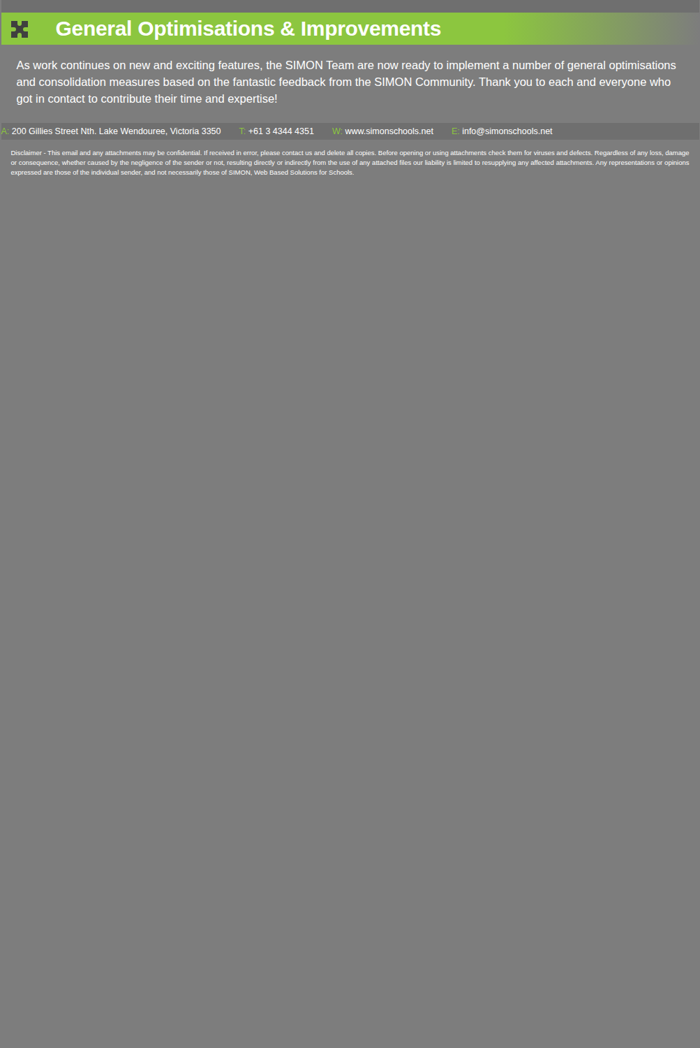General Optimisations & Improvements
As work continues on new and exciting features, the SIMON Team are now ready to implement a number of general optimisations and consolidation measures based on the fantastic feedback from the SIMON Community. Thank you to each and everyone who got in contact to contribute their time and expertise!
A: 200 Gillies Street Nth. Lake Wendouree, Victoria 3350 T: +61 3 4344 4351 W: www.simonschools.net E: info@simonschools.net
Disclaimer - This email and any attachments may be confidential. If received in error, please contact us and delete all copies. Before opening or using attachments check them for viruses and defects. Regardless of any loss, damage or consequence, whether caused by the negligence of the sender or not, resulting directly or indirectly from the use of any attached files our liability is limited to resupplying any affected attachments. Any representations or opinions expressed are those of the individual sender, and not necessarily those of SIMON, Web Based Solutions for Schools.